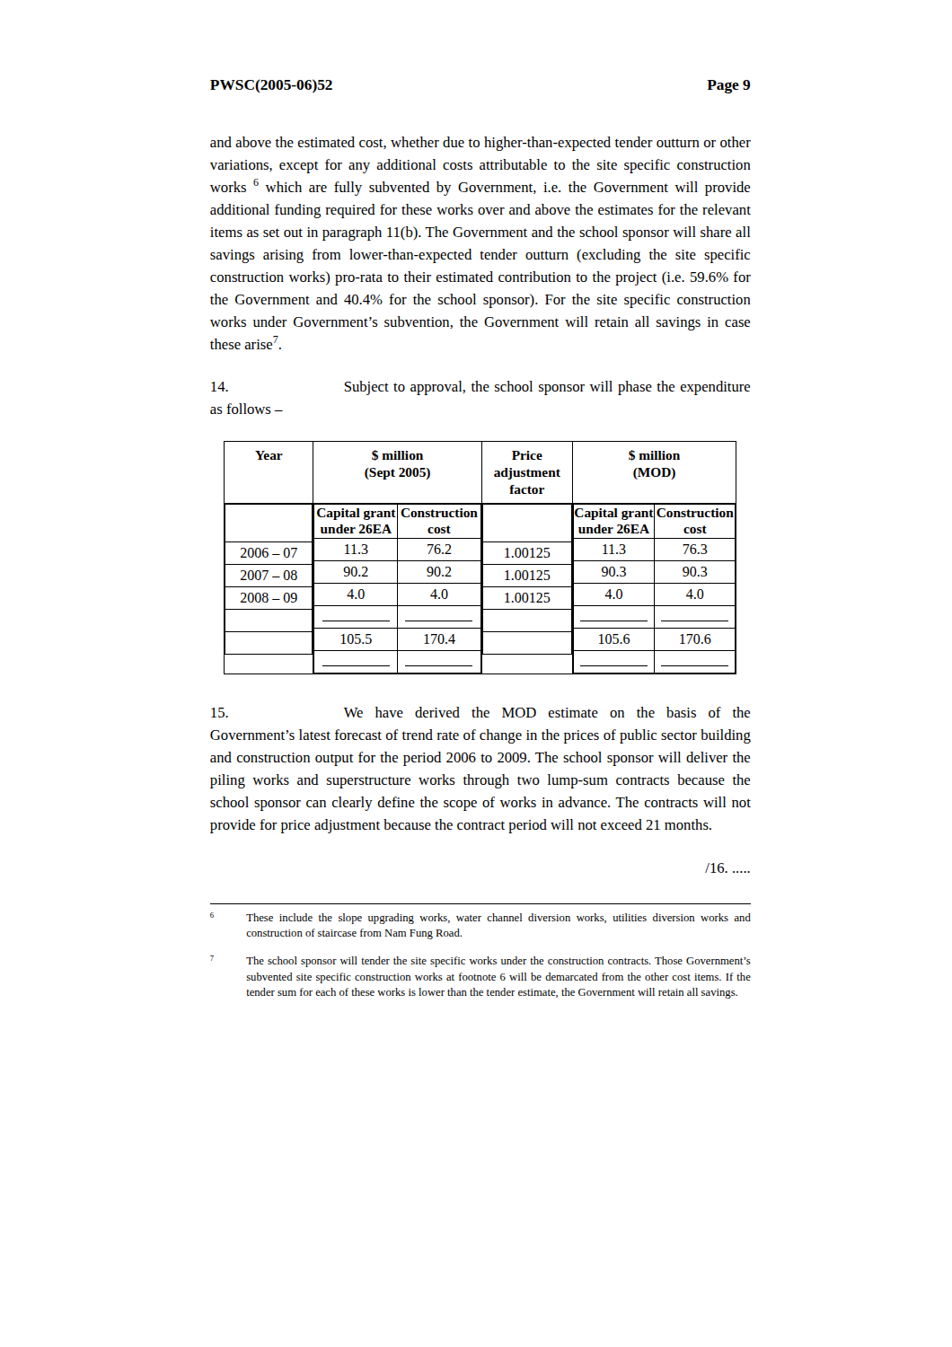PWSC(2005-06)52 Page 9
and above the estimated cost, whether due to higher-than-expected tender outturn or other variations, except for any additional costs attributable to the site specific construction works 6 which are fully subvented by Government, i.e. the Government will provide additional funding required for these works over and above the estimates for the relevant items as set out in paragraph 11(b). The Government and the school sponsor will share all savings arising from lower-than-expected tender outturn (excluding the site specific construction works) pro-rata to their estimated contribution to the project (i.e. 59.6% for the Government and 40.4% for the school sponsor). For the site specific construction works under Government’s subvention, the Government will retain all savings in case these arise7.
14. Subject to approval, the school sponsor will phase the expenditure as follows –
| Year | $ million (Sept 2005) | Price adjustment factor | $ million (MOD) |
| --- | --- | --- | --- |
| / 2006 – 07 / / 2007 – 08 / / 2008 – 09 / | / Capital grant under 26EA / Construction cost / / 11.3 / 76.2 / / 90.2 / 90.2 / / 4.0 / 4.0 / / 105.5 / 170.4 / | / 1.00125 / / 1.00125 / / 1.00125 / | / Capital grant under 26EA / Construction cost / / 11.3 / 76.3 / / 90.3 / 90.3 / / 4.0 / 4.0 / / 105.6 / 170.6 / |
15. We have derived the MOD estimate on the basis of the Government’s latest forecast of trend rate of change in the prices of public sector building and construction output for the period 2006 to 2009. The school sponsor will deliver the piling works and superstructure works through two lump-sum contracts because the school sponsor can clearly define the scope of works in advance. The contracts will not provide for price adjustment because the contract period will not exceed 21 months.
/16. .....
6
These include the slope upgrading works, water channel diversion works, utilities diversion works and construction of staircase from Nam Fung Road.
7
The school sponsor will tender the site specific works under the construction contracts. Those Government’s subvented site specific construction works at footnote 6 will be demarcated from the other cost items. If the tender sum for each of these works is lower than the tender estimate, the Government will retain all savings.